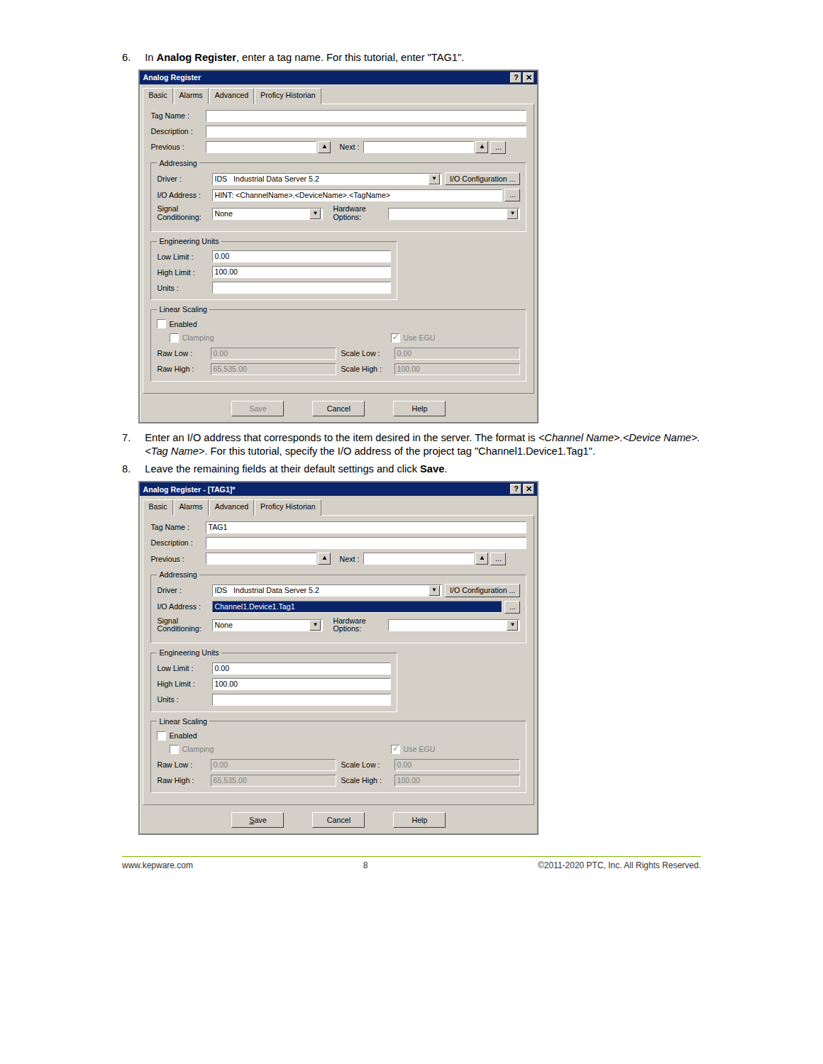6. In Analog Register, enter a tag name. For this tutorial, enter "TAG1".
Analog Register ?✕
Basic
Alarms
Advanced
Proficy Historian
Tag Name :
Description :
Previous :
▲
Next :
▲
...
Addressing
Driver :
IDS Industrial Data Server 5.2 ▼
I/O Configuration ...
I/O Address :
HINT: <ChannelName>.<DeviceName>.<TagName>
...
Signal
Conditioning:
None ▼
Hardware
Options:
▼
Engineering Units
Low Limit :
0.00
High Limit :
100.00
Units :
Linear Scaling
Enabled
Clamping Use EGU
Raw Low :
0.00
Scale Low :
0.00
Raw High :
65,535.00
Scale High :
100.00
Save
Cancel
Help
7. Enter an I/O address that corresponds to the item desired in the server. The format is <Channel Name>.<Device Name>.<Tag Name>. For this tutorial, specify the I/O address of the project tag "Channel1.Device1.Tag1".
8. Leave the remaining fields at their default settings and click Save.
Analog Register - [TAG1]* ?✕
Basic
Alarms
Advanced
Proficy Historian
Tag Name :
TAG1
Description :
Previous :
▲
Next :
▲
...
Addressing
Driver :
IDS Industrial Data Server 5.2 ▼
I/O Configuration ...
I/O Address :
Channel1.Device1.Tag1
...
Signal
Conditioning:
None ▼
Hardware
Options:
▼
Engineering Units
Low Limit :
0.00
High Limit :
100.00
Units :
Linear Scaling
Enabled
Clamping Use EGU
Raw Low :
0.00
Scale Low :
0.00
Raw High :
65,535.00
Scale High :
100.00
Save
Cancel
Help
www.kepware.com 8 ©2011-2020 PTC, Inc. All Rights Reserved.